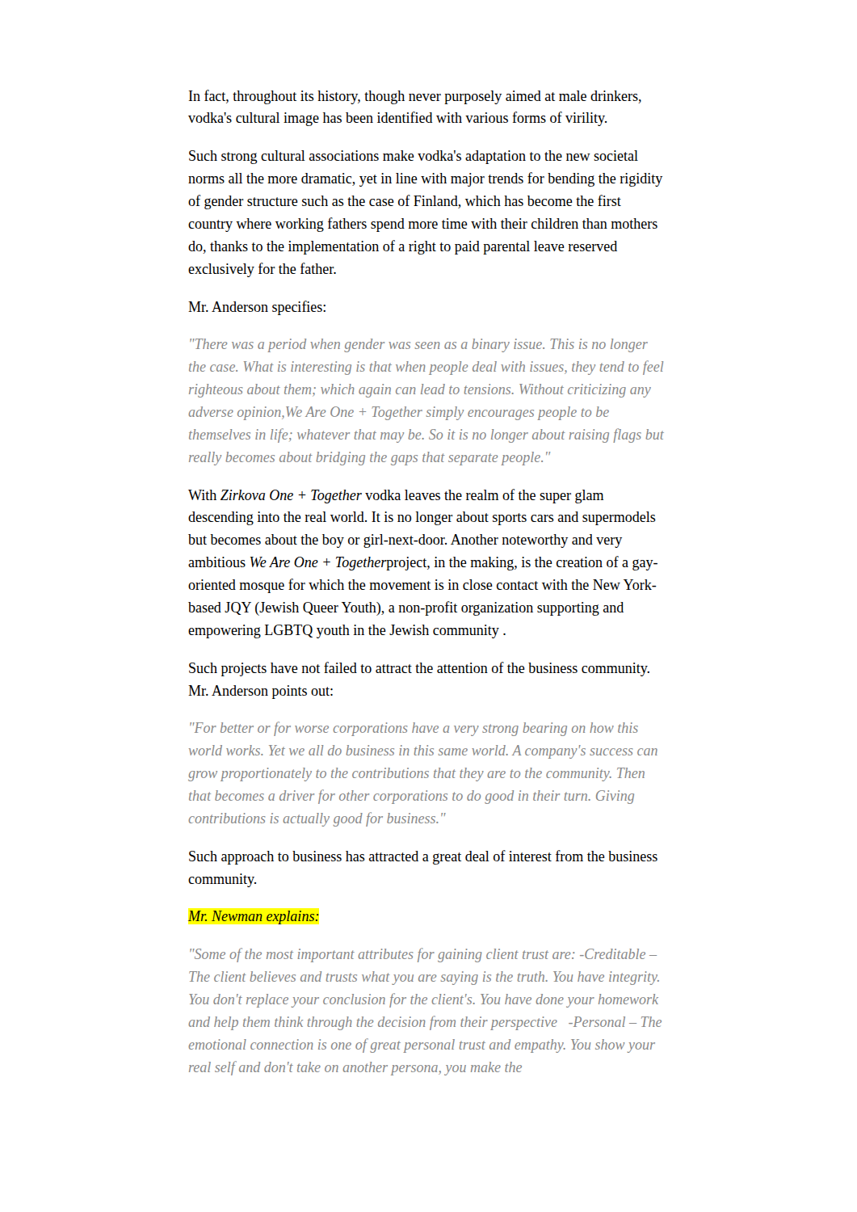In fact, throughout its history, though never purposely aimed at male drinkers, vodka's cultural image has been identified with various forms of virility.
Such strong cultural associations make vodka's adaptation to the new societal norms all the more dramatic, yet in line with major trends for bending the rigidity of gender structure such as the case of Finland, which has become the first country where working fathers spend more time with their children than mothers do, thanks to the implementation of a right to paid parental leave reserved exclusively for the father.
Mr. Anderson specifies:
"There was a period when gender was seen as a binary issue. This is no longer the case. What is interesting is that when people deal with issues, they tend to feel righteous about them; which again can lead to tensions. Without criticizing any adverse opinion,We Are One + Together simply encourages people to be themselves in life; whatever that may be. So it is no longer about raising flags but really becomes about bridging the gaps that separate people."
With Zirkova One + Together vodka leaves the realm of the super glam descending into the real world. It is no longer about sports cars and supermodels but becomes about the boy or girl-next-door. Another noteworthy and very ambitious We Are One + Togetherproject, in the making, is the creation of a gay-oriented mosque for which the movement is in close contact with the New York-based JQY (Jewish Queer Youth), a non-profit organization supporting and empowering LGBTQ youth in the Jewish community .
Such projects have not failed to attract the attention of the business community. Mr. Anderson points out:
"For better or for worse corporations have a very strong bearing on how this world works. Yet we all do business in this same world. A company's success can grow proportionately to the contributions that they are to the community. Then that becomes a driver for other corporations to do good in their turn. Giving contributions is actually good for business."
Such approach to business has attracted a great deal of interest from the business community.
Mr. Newman explains:
"Some of the most important attributes for gaining client trust are: -Creditable – The client believes and trusts what you are saying is the truth. You have integrity. You don't replace your conclusion for the client's. You have done your homework and help them think through the decision from their perspective -Personal – The emotional connection is one of great personal trust and empathy. You show your real self and don't take on another persona, you make the